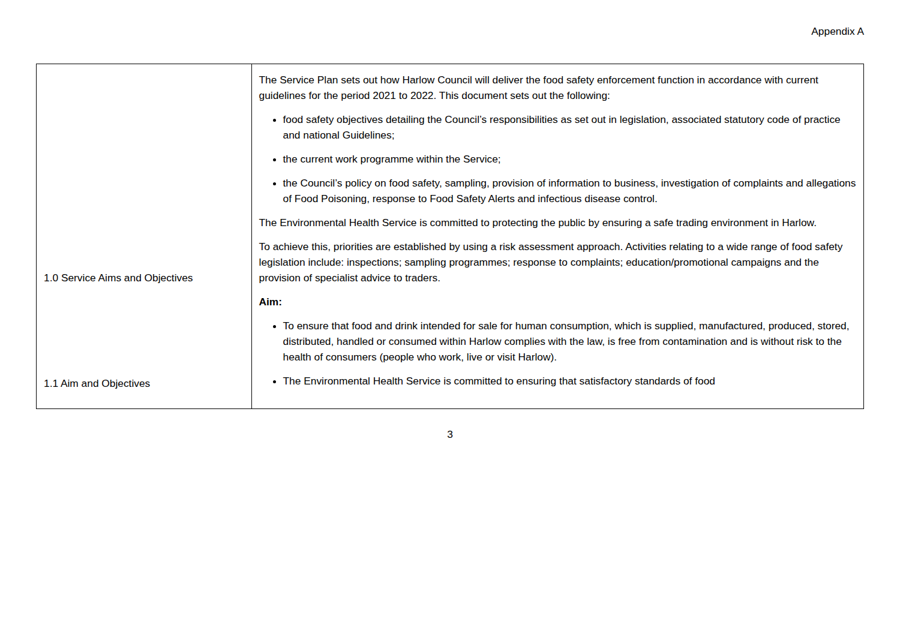Appendix A
| 1.0 Service Aims and Objectives 1.1 Aim and Objectives | The Service Plan sets out how Harlow Council will deliver the food safety enforcement function in accordance with current guidelines for the period 2021 to 2022. This document sets out the following: food safety objectives detailing the Council’s responsibilities as set out in legislation, associated statutory code of practice and national Guidelines; the current work programme within the Service; the Council’s policy on food safety, sampling, provision of information to business, investigation of complaints and allegations of Food Poisoning, response to Food Safety Alerts and infectious disease control. The Environmental Health Service is committed to protecting the public by ensuring a safe trading environment in Harlow. To achieve this, priorities are established by using a risk assessment approach. Activities relating to a wide range of food safety legislation include: inspections; sampling programmes; response to complaints; education/promotional campaigns and the provision of specialist advice to traders. Aim: To ensure that food and drink intended for sale for human consumption, which is supplied, manufactured, produced, stored, distributed, handled or consumed within Harlow complies with the law, is free from contamination and is without risk to the health of consumers (people who work, live or visit Harlow). The Environmental Health Service is committed to ensuring that satisfactory standards of food |
3